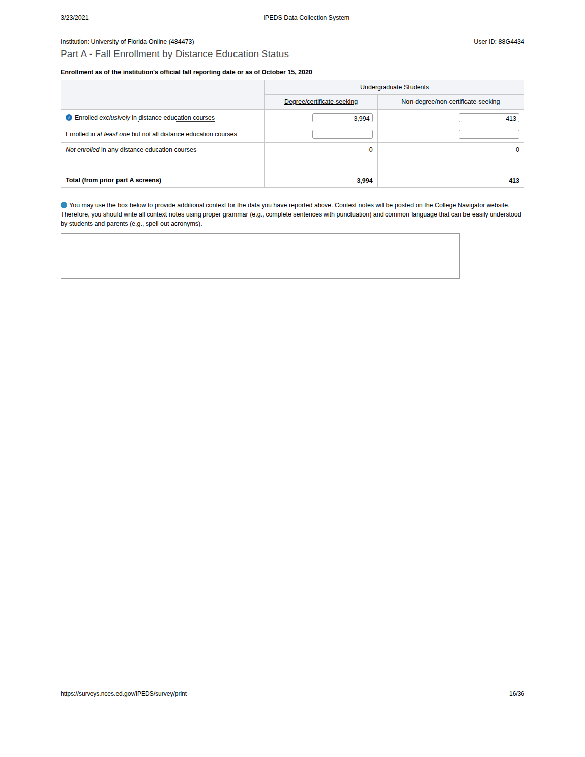3/23/2021
IPEDS Data Collection System
Institution: University of Florida-Online (484473)
User ID: 88G4434
Part A - Fall Enrollment by Distance Education Status
Enrollment as of the institution's official fall reporting date or as of October 15, 2020
| | Undergraduate Students |
| --- | --- |
| Degree/certificate-seeking | Non-degree/non-certificate-seeking |
| i Enrolled exclusively in distance education courses | 3,994 | 413 |
| Enrolled in at least one but not all distance education courses | | |
| Not enrolled in any distance education courses | 0 | 0 |
| Total (from prior part A screens) | 3,994 | 413 |
You may use the box below to provide additional context for the data you have reported above. Context notes will be posted on the College Navigator website. Therefore, you should write all context notes using proper grammar (e.g., complete sentences with punctuation) and common language that can be easily understood by students and parents (e.g., spell out acronyms).
https://surveys.nces.ed.gov/IPEDS/survey/print
16/36